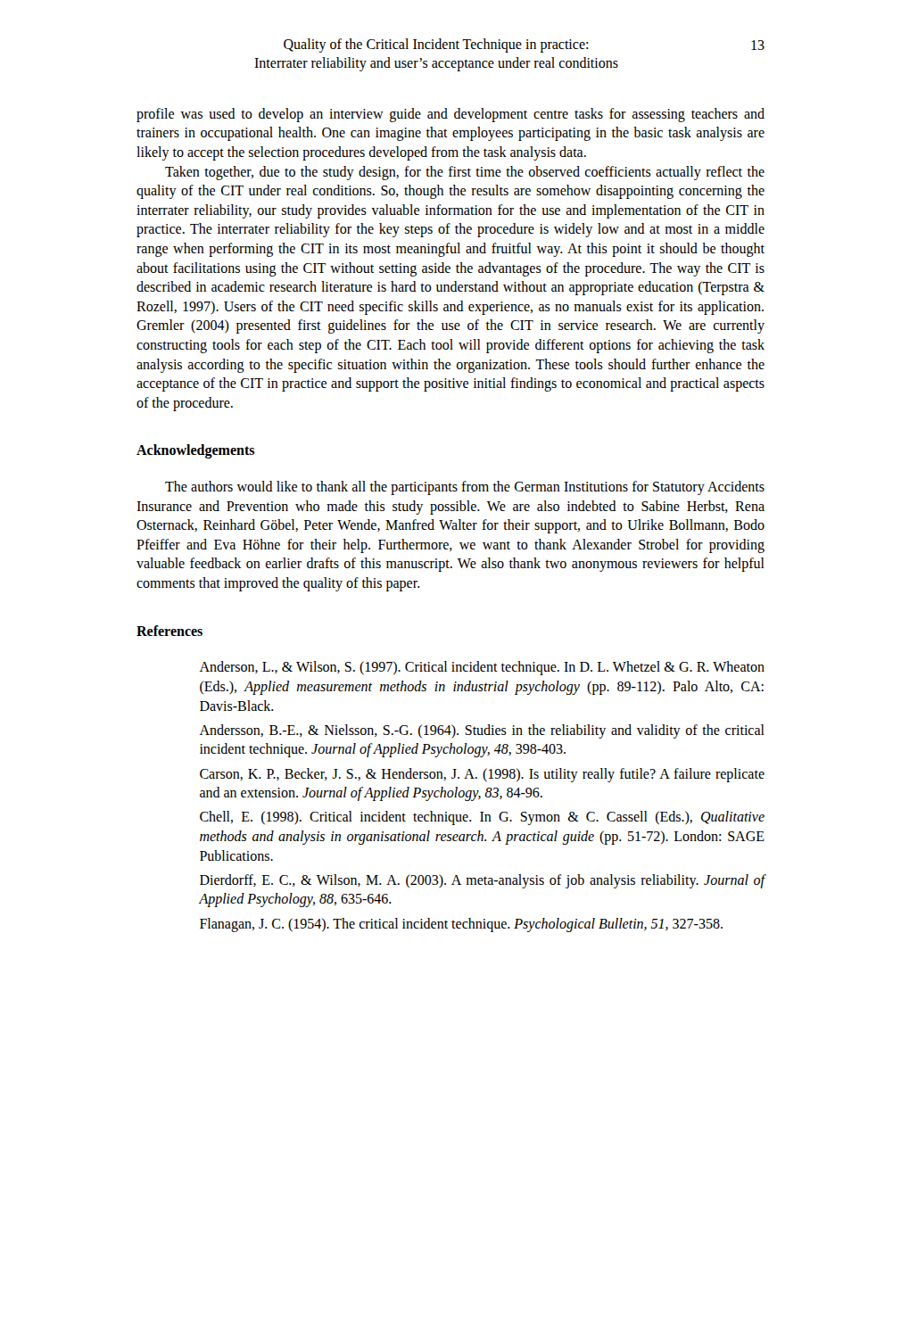Quality of the Critical Incident Technique in practice:
Interrater reliability and user’s acceptance under real conditions
13
profile was used to develop an interview guide and development centre tasks for assessing teachers and trainers in occupational health. One can imagine that employees participating in the basic task analysis are likely to accept the selection procedures developed from the task analysis data.
Taken together, due to the study design, for the first time the observed coefficients actually reflect the quality of the CIT under real conditions. So, though the results are somehow disappointing concerning the interrater reliability, our study provides valuable information for the use and implementation of the CIT in practice. The interrater reliability for the key steps of the procedure is widely low and at most in a middle range when performing the CIT in its most meaningful and fruitful way. At this point it should be thought about facilitations using the CIT without setting aside the advantages of the procedure. The way the CIT is described in academic research literature is hard to understand without an appropriate education (Terpstra & Rozell, 1997). Users of the CIT need specific skills and experience, as no manuals exist for its application. Gremler (2004) presented first guidelines for the use of the CIT in service research. We are currently constructing tools for each step of the CIT. Each tool will provide different options for achieving the task analysis according to the specific situation within the organization. These tools should further enhance the acceptance of the CIT in practice and support the positive initial findings to economical and practical aspects of the procedure.
Acknowledgements
The authors would like to thank all the participants from the German Institutions for Statutory Accidents Insurance and Prevention who made this study possible. We are also indebted to Sabine Herbst, Rena Osternack, Reinhard Göbel, Peter Wende, Manfred Walter for their support, and to Ulrike Bollmann, Bodo Pfeiffer and Eva Höhne for their help. Furthermore, we want to thank Alexander Strobel for providing valuable feedback on earlier drafts of this manuscript. We also thank two anonymous reviewers for helpful comments that improved the quality of this paper.
References
Anderson, L., & Wilson, S. (1997). Critical incident technique. In D. L. Whetzel & G. R. Wheaton (Eds.), Applied measurement methods in industrial psychology (pp. 89-112). Palo Alto, CA: Davis-Black.
Andersson, B.-E., & Nielsson, S.-G. (1964). Studies in the reliability and validity of the critical incident technique. Journal of Applied Psychology, 48, 398-403.
Carson, K. P., Becker, J. S., & Henderson, J. A. (1998). Is utility really futile? A failure replicate and an extension. Journal of Applied Psychology, 83, 84-96.
Chell, E. (1998). Critical incident technique. In G. Symon & C. Cassell (Eds.), Qualitative methods and analysis in organisational research. A practical guide (pp. 51-72). London: SAGE Publications.
Dierdorff, E. C., & Wilson, M. A. (2003). A meta-analysis of job analysis reliability. Journal of Applied Psychology, 88, 635-646.
Flanagan, J. C. (1954). The critical incident technique. Psychological Bulletin, 51, 327-358.